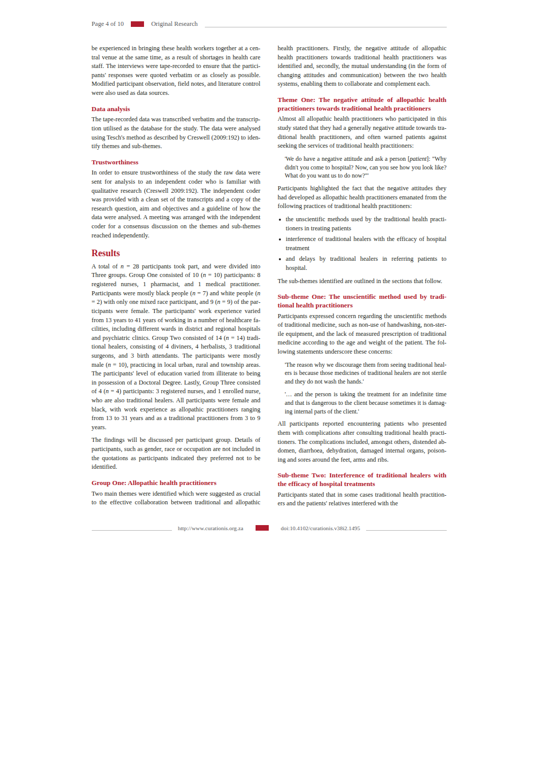Page 4 of 10 Original Research
be experienced in bringing these health workers together at a central venue at the same time, as a result of shortages in health care staff. The interviews were tape-recorded to ensure that the participants' responses were quoted verbatim or as closely as possible. Modified participant observation, field notes, and literature control were also used as data sources.
Data analysis
The tape-recorded data was transcribed verbatim and the transcription utilised as the database for the study. The data were analysed using Tesch's method as described by Creswell (2009:192) to identify themes and sub-themes.
Trustworthiness
In order to ensure trustworthiness of the study the raw data were sent for analysis to an independent coder who is familiar with qualitative research (Creswell 2009:192). The independent coder was provided with a clean set of the transcripts and a copy of the research question, aim and objectives and a guideline of how the data were analysed. A meeting was arranged with the independent coder for a consensus discussion on the themes and sub-themes reached independently.
Results
A total of n = 28 participants took part, and were divided into Three groups. Group One consisted of 10 (n = 10) participants: 8 registered nurses, 1 pharmacist, and 1 medical practitioner. Participants were mostly black people (n = 7) and white people (n = 2) with only one mixed race participant, and 9 (n = 9) of the participants were female. The participants' work experience varied from 13 years to 41 years of working in a number of healthcare facilities, including different wards in district and regional hospitals and psychiatric clinics. Group Two consisted of 14 (n = 14) traditional healers, consisting of 4 diviners, 4 herbalists, 3 traditional surgeons, and 3 birth attendants. The participants were mostly male (n = 10), practicing in local urban, rural and township areas. The participants' level of education varied from illiterate to being in possession of a Doctoral Degree. Lastly, Group Three consisted of 4 (n = 4) participants: 3 registered nurses, and 1 enrolled nurse, who are also traditional healers. All participants were female and black, with work experience as allopathic practitioners ranging from 13 to 31 years and as a traditional practitioners from 3 to 9 years.
The findings will be discussed per participant group. Details of participants, such as gender, race or occupation are not included in the quotations as participants indicated they preferred not to be identified.
Group One: Allopathic health practitioners
Two main themes were identified which were suggested as crucial to the effective collaboration between traditional and allopathic health practitioners. Firstly, the negative attitude of allopathic health practitioners towards traditional health practitioners was identified and, secondly, the mutual understanding (in the form of changing attitudes and communication) between the two health systems, enabling them to collaborate and complement each.
Theme One: The negative attitude of allopathic health practitioners towards traditional health practitioners
Almost all allopathic health practitioners who participated in this study stated that they had a generally negative attitude towards traditional health practitioners, and often warned patients against seeking the services of traditional health practitioners:
'We do have a negative attitude and ask a person [patient]: "Why didn't you come to hospital? Now, can you see how you look like? What do you want us to do now?"'
Participants highlighted the fact that the negative attitudes they had developed as allopathic health practitioners emanated from the following practices of traditional health practitioners:
the unscientific methods used by the traditional health practitioners in treating patients
interference of traditional healers with the efficacy of hospital treatment
and delays by traditional healers in referring patients to hospital.
The sub-themes identified are outlined in the sections that follow.
Sub-theme One: The unscientific method used by traditional health practitioners
Participants expressed concern regarding the unscientific methods of traditional medicine, such as non-use of handwashing, non-sterile equipment, and the lack of measured prescription of traditional medicine according to the age and weight of the patient. The following statements underscore these concerns:
'The reason why we discourage them from seeing traditional healers is because those medicines of traditional healers are not sterile and they do not wash the hands.'
'… and the person is taking the treatment for an indefinite time and that is dangerous to the client because sometimes it is damaging internal parts of the client.'
All participants reported encountering patients who presented them with complications after consulting traditional health practitioners. The complications included, amongst others, distended abdomen, diarrhoea, dehydration, damaged internal organs, poisoning and sores around the feet, arms and ribs.
Sub-theme Two: Interference of traditional healers with the efficacy of hospital treatments
Participants stated that in some cases traditional health practitioners and the patients' relatives interfered with the
http://www.curationis.org.za doi:10.4102/curationis.v38i2.1495